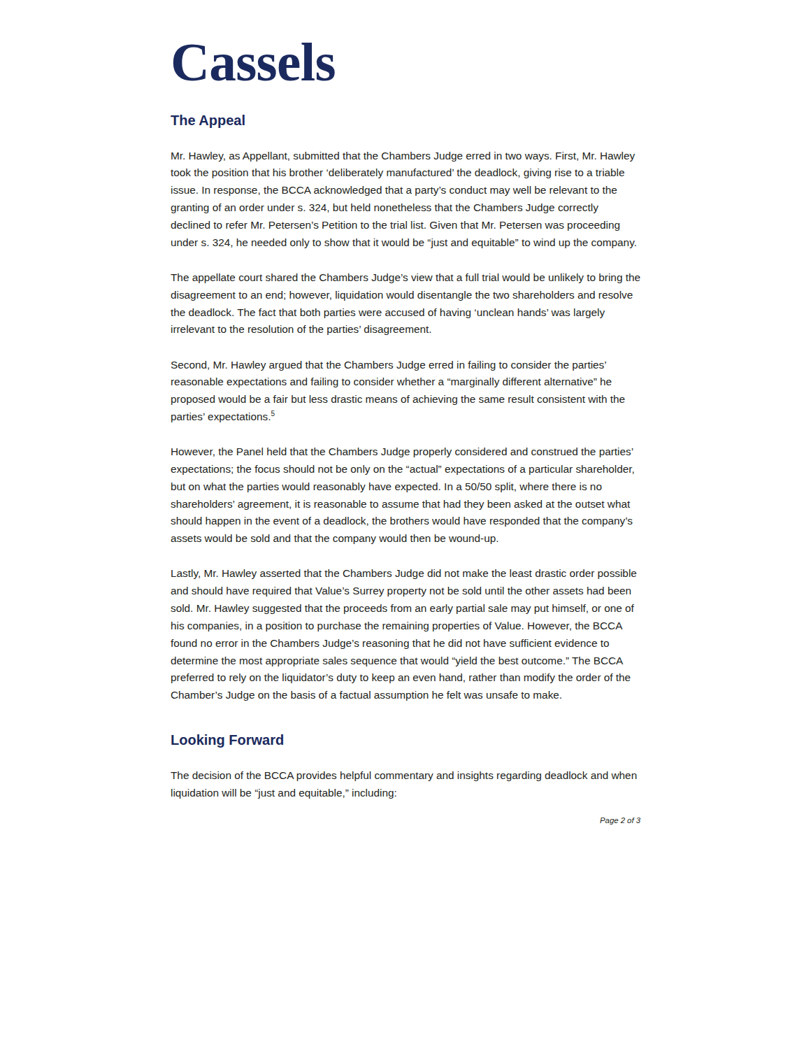Cassels
The Appeal
Mr. Hawley, as Appellant, submitted that the Chambers Judge erred in two ways. First, Mr. Hawley took the position that his brother ‘deliberately manufactured’ the deadlock, giving rise to a triable issue. In response, the BCCA acknowledged that a party’s conduct may well be relevant to the granting of an order under s. 324, but held nonetheless that the Chambers Judge correctly declined to refer Mr. Petersen’s Petition to the trial list. Given that Mr. Petersen was proceeding under s. 324, he needed only to show that it would be “just and equitable” to wind up the company.
The appellate court shared the Chambers Judge’s view that a full trial would be unlikely to bring the disagreement to an end; however, liquidation would disentangle the two shareholders and resolve the deadlock. The fact that both parties were accused of having ‘unclean hands’ was largely irrelevant to the resolution of the parties’ disagreement.
Second, Mr. Hawley argued that the Chambers Judge erred in failing to consider the parties’ reasonable expectations and failing to consider whether a “marginally different alternative” he proposed would be a fair but less drastic means of achieving the same result consistent with the parties’ expectations.5
However, the Panel held that the Chambers Judge properly considered and construed the parties’ expectations; the focus should not be only on the “actual” expectations of a particular shareholder, but on what the parties would reasonably have expected. In a 50/50 split, where there is no shareholders’ agreement, it is reasonable to assume that had they been asked at the outset what should happen in the event of a deadlock, the brothers would have responded that the company’s assets would be sold and that the company would then be wound-up.
Lastly, Mr. Hawley asserted that the Chambers Judge did not make the least drastic order possible and should have required that Value’s Surrey property not be sold until the other assets had been sold. Mr. Hawley suggested that the proceeds from an early partial sale may put himself, or one of his companies, in a position to purchase the remaining properties of Value. However, the BCCA found no error in the Chambers Judge’s reasoning that he did not have sufficient evidence to determine the most appropriate sales sequence that would “yield the best outcome.” The BCCA preferred to rely on the liquidator’s duty to keep an even hand, rather than modify the order of the Chamber’s Judge on the basis of a factual assumption he felt was unsafe to make.
Looking Forward
The decision of the BCCA provides helpful commentary and insights regarding deadlock and when liquidation will be “just and equitable,” including:
Page 2 of 3